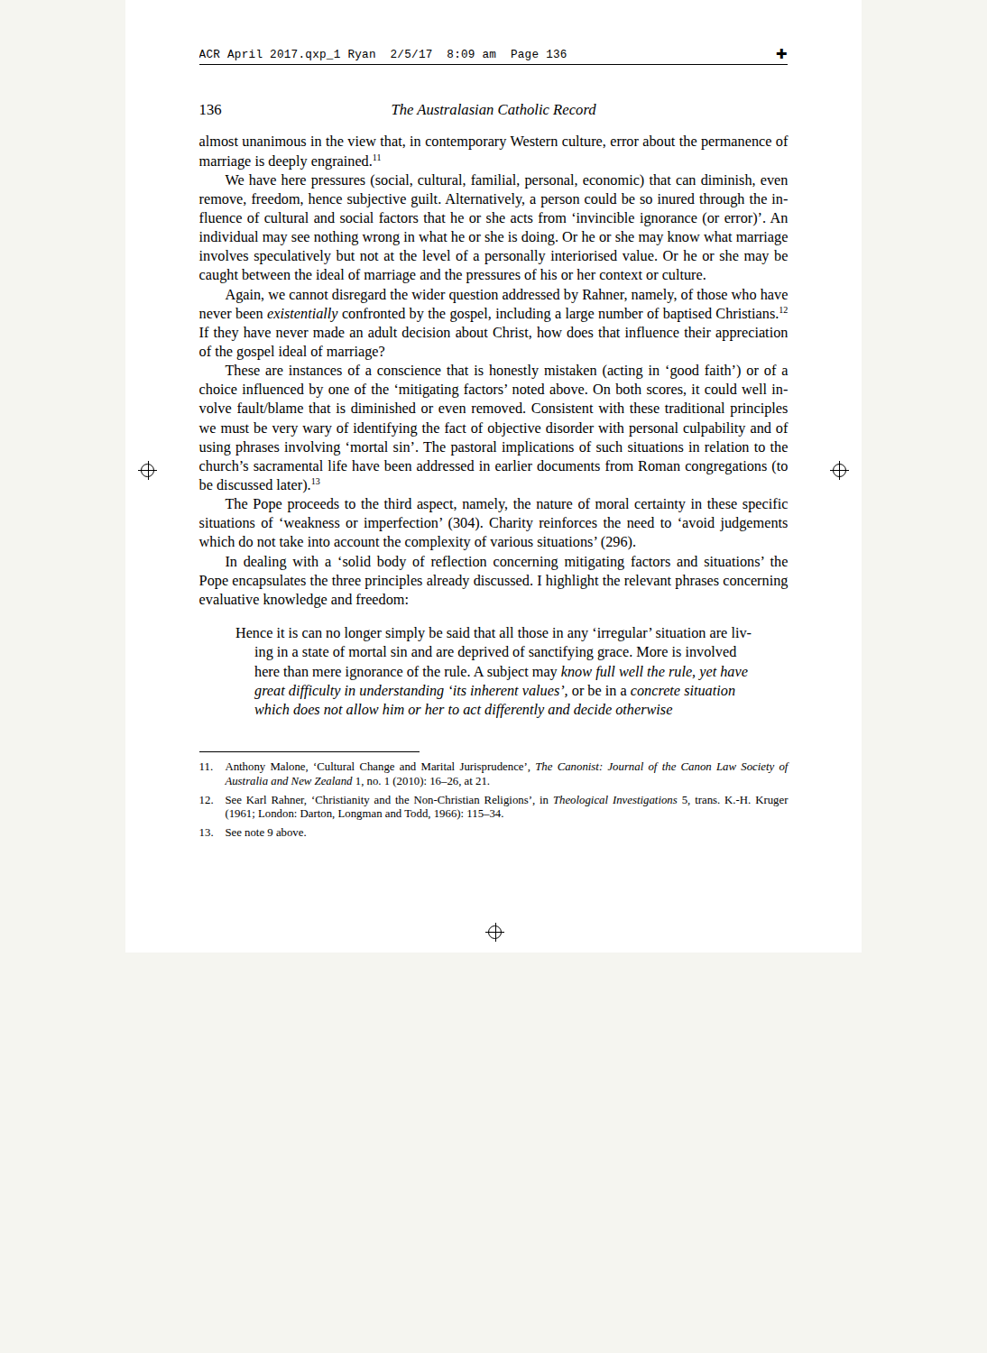ACR April 2017.qxp_1 Ryan 2/5/17 8:09 am Page 136 ✚
136 The Australasian Catholic Record
almost unanimous in the view that, in contemporary Western culture, error about the permanence of marriage is deeply engrained.11
We have here pressures (social, cultural, familial, personal, economic) that can diminish, even remove, freedom, hence subjective guilt. Alternatively, a person could be so inured through the influence of cultural and social factors that he or she acts from ‘invincible ignorance (or error)’. An individual may see nothing wrong in what he or she is doing. Or he or she may know what marriage involves speculatively but not at the level of a personally interiorised value. Or he or she may be caught between the ideal of marriage and the pressures of his or her context or culture.
Again, we cannot disregard the wider question addressed by Rahner, namely, of those who have never been existentially confronted by the gospel, including a large number of baptised Christians.12 If they have never made an adult decision about Christ, how does that influence their appreciation of the gospel ideal of marriage?
These are instances of a conscience that is honestly mistaken (acting in ‘good faith’) or of a choice influenced by one of the ‘mitigating factors’ noted above. On both scores, it could well involve fault/blame that is diminished or even removed. Consistent with these traditional principles we must be very wary of identifying the fact of objective disorder with personal culpability and of using phrases involving ‘mortal sin’. The pastoral implications of such situations in relation to the church’s sacramental life have been addressed in earlier documents from Roman congregations (to be discussed later).13
The Pope proceeds to the third aspect, namely, the nature of moral certainty in these specific situations of ‘weakness or imperfection’ (304). Charity reinforces the need to ‘avoid judgements which do not take into account the complexity of various situations’ (296).
In dealing with a ‘solid body of reflection concerning mitigating factors and situations’ the Pope encapsulates the three principles already discussed. I highlight the relevant phrases concerning evaluative knowledge and freedom:
Hence it is can no longer simply be said that all those in any ‘irregular’ situation are living in a state of mortal sin and are deprived of sanctifying grace. More is involved here than mere ignorance of the rule. A subject may know full well the rule, yet have great difficulty in understanding ‘its inherent values’, or be in a concrete situation which does not allow him or her to act differently and decide otherwise
11. Anthony Malone, ‘Cultural Change and Marital Jurisprudence’, The Canonist: Journal of the Canon Law Society of Australia and New Zealand 1, no. 1 (2010): 16–26, at 21.
12. See Karl Rahner, ‘Christianity and the Non-Christian Religions’, in Theological Investigations 5, trans. K.-H. Kruger (1961; London: Darton, Longman and Todd, 1966): 115–34.
13. See note 9 above.